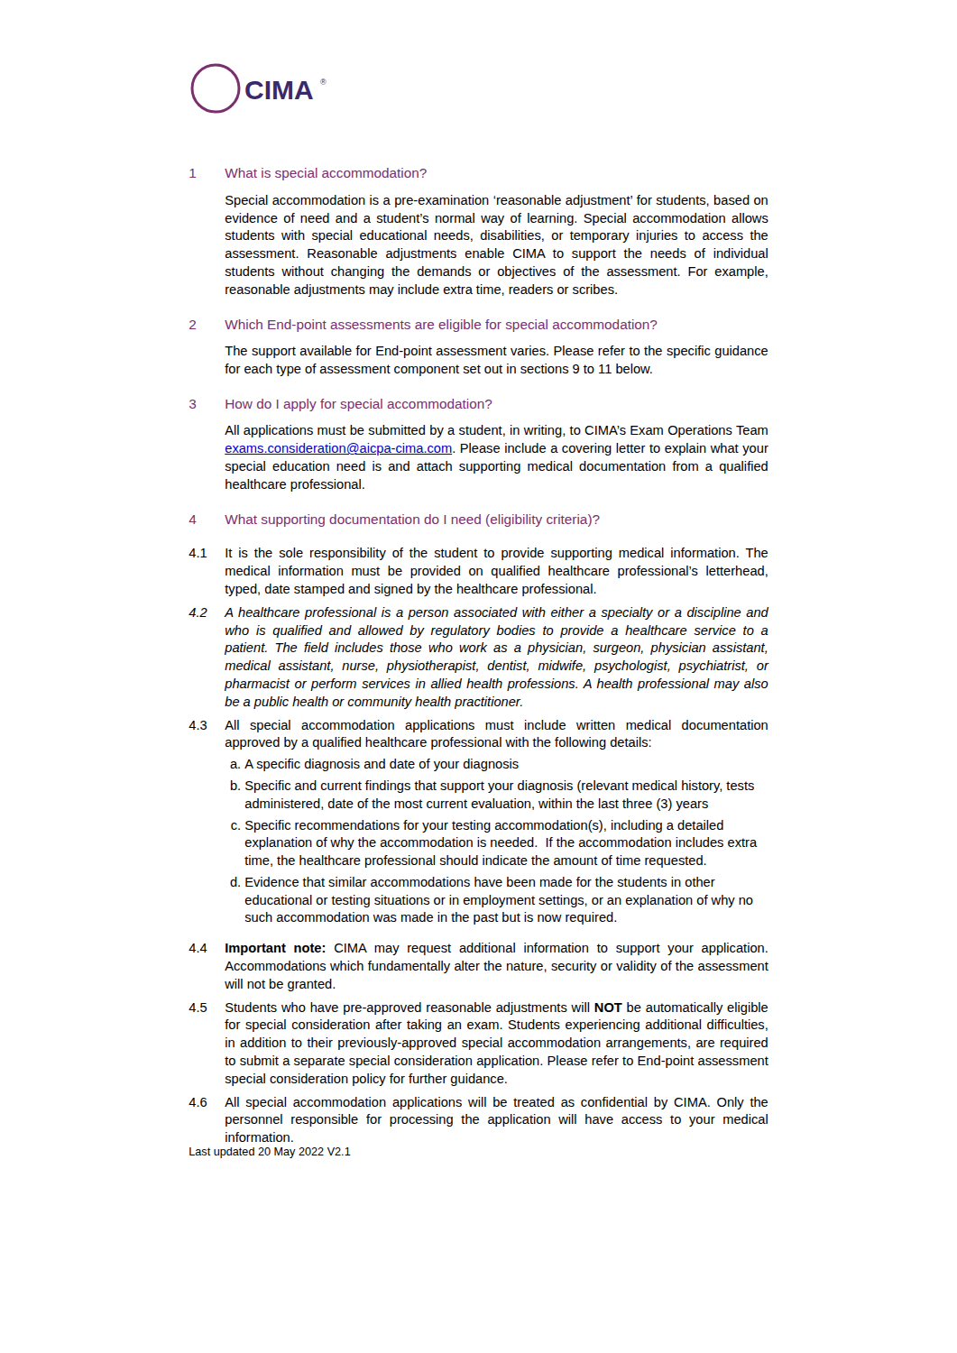CIMA ®
1 What is special accommodation?
Special accommodation is a pre-examination ‘reasonable adjustment’ for students, based on evidence of need and a student’s normal way of learning. Special accommodation allows students with special educational needs, disabilities, or temporary injuries to access the assessment. Reasonable adjustments enable CIMA to support the needs of individual students without changing the demands or objectives of the assessment. For example, reasonable adjustments may include extra time, readers or scribes.
2 Which End-point assessments are eligible for special accommodation?
The support available for End-point assessment varies. Please refer to the specific guidance for each type of assessment component set out in sections 9 to 11 below.
3 How do I apply for special accommodation?
All applications must be submitted by a student, in writing, to CIMA’s Exam Operations Team exams.consideration@aicpa-cima.com. Please include a covering letter to explain what your special education need is and attach supporting medical documentation from a qualified healthcare professional.
4 What supporting documentation do I need (eligibility criteria)?
4.1 It is the sole responsibility of the student to provide supporting medical information. The medical information must be provided on qualified healthcare professional’s letterhead, typed, date stamped and signed by the healthcare professional.
4.2 A healthcare professional is a person associated with either a specialty or a discipline and who is qualified and allowed by regulatory bodies to provide a healthcare service to a patient. The field includes those who work as a physician, surgeon, physician assistant, medical assistant, nurse, physiotherapist, dentist, midwife, psychologist, psychiatrist, or pharmacist or perform services in allied health professions. A health professional may also be a public health or community health practitioner.
4.3 All special accommodation applications must include written medical documentation approved by a qualified healthcare professional with the following details:
A specific diagnosis and date of your diagnosis
Specific and current findings that support your diagnosis (relevant medical history, tests administered, date of the most current evaluation, within the last three (3) years
Specific recommendations for your testing accommodation(s), including a detailed explanation of why the accommodation is needed. If the accommodation includes extra time, the healthcare professional should indicate the amount of time requested.
Evidence that similar accommodations have been made for the students in other educational or testing situations or in employment settings, or an explanation of why no such accommodation was made in the past but is now required.
4.4 Important note: CIMA may request additional information to support your application. Accommodations which fundamentally alter the nature, security or validity of the assessment will not be granted.
4.5 Students who have pre-approved reasonable adjustments will NOT be automatically eligible for special consideration after taking an exam. Students experiencing additional difficulties, in addition to their previously-approved special accommodation arrangements, are required to submit a separate special consideration application. Please refer to End-point assessment special consideration policy for further guidance.
4.6 All special accommodation applications will be treated as confidential by CIMA. Only the personnel responsible for processing the application will have access to your medical information.
Last updated 20 May 2022 V2.1